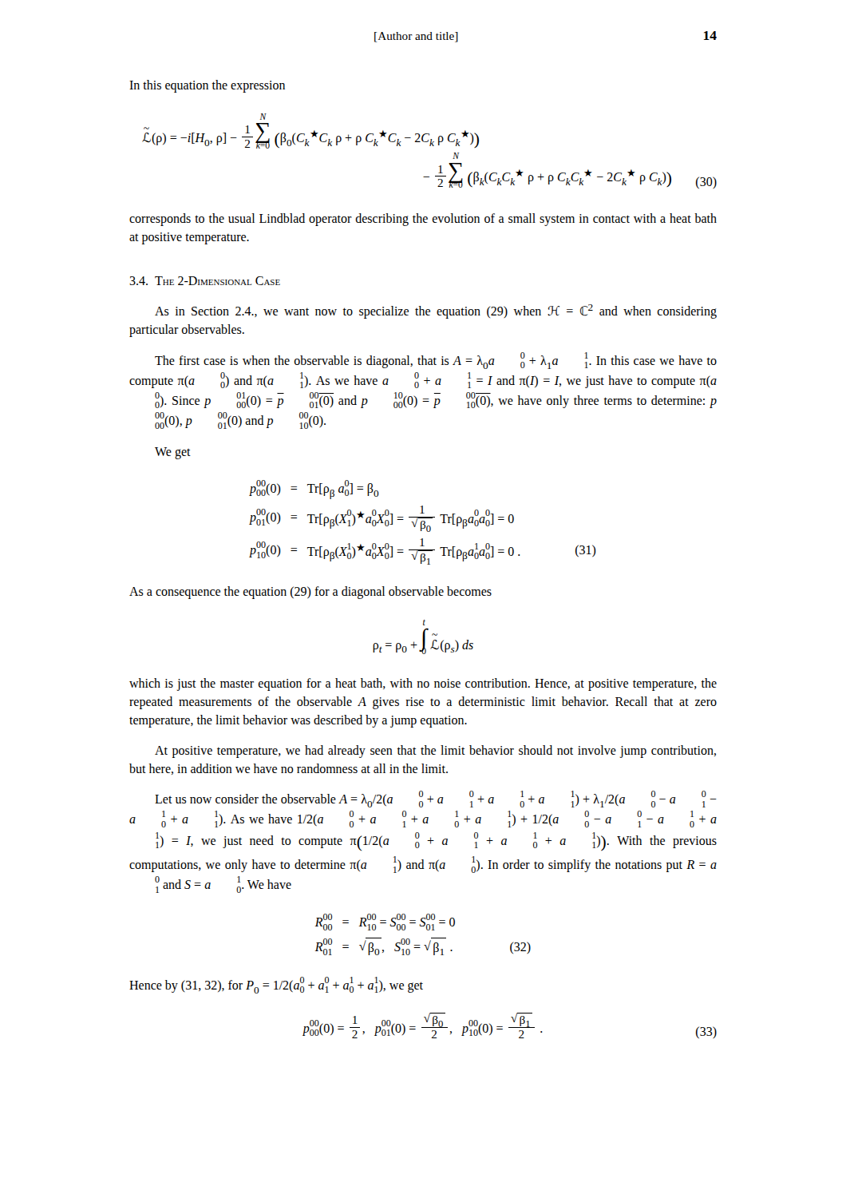[Author and title] 14
In this equation the expression
ℒ(ρ) = −i[H0, ρ] − 12 N∑k=0 (β0(Ck★Ck ρ + ρ Ck★Ck − 2Ck ρ Ck★)) − 12 N∑k=0 (βk(CkCk★ ρ + ρ CkCk★ − 2Ck★ ρ Ck)) (30)
corresponds to the usual Lindblad operator describing the evolution of a small system in contact with a heat bath at positive temperature.
3.4. The 2-Dimensional Case
As in Section 2.4., we want now to specialize the equation (29) when ℋ = ℂ2 and when considering particular observables.
The first case is when the observable is diagonal, that is A = λ0a 00 + λ1a 11. In this case we have to compute π(a 00) and π(a 11). As we have a 00 + a 11 = I and π(I) = I, we just have to compute π(a 00). Since p 0100(0) = p 0001(0) and p 1000(0) = p 0010(0), we have only three terms to determine: p 0000(0), p 0001(0) and p 0010(0).
We get
| p 00 00 (0) | = | Tr[ρ β a 0 0 ] = β 0 | |
| p 00 01 (0) | = | Tr[ρ β ( X 0 1 ) ★ a 0 0 X 0 0 ] = 1 β 0 Tr[ρ β a 0 0 a 0 0 ] = 0 | |
| p 00 10 (0) | = | Tr[ρ β ( X 1 0 ) ★ a 0 0 X 0 0 ] = 1 β 1 Tr[ρ β a 1 0 a 0 0 ] = 0 . | (31) |
As a consequence the equation (29) for a diagonal observable becomes
ρt = ρ0 + t∫0 ℒ(ρs) ds
which is just the master equation for a heat bath, with no noise contribution. Hence, at positive temperature, the repeated measurements of the observable A gives rise to a deterministic limit behavior. Recall that at zero temperature, the limit behavior was described by a jump equation.
At positive temperature, we had already seen that the limit behavior should not involve jump contribution, but here, in addition we have no randomness at all in the limit.
Let us now consider the observable A = λ0/2(a 00 + a 01 + a 10 + a 11) + λ1/2(a 00 − a 01 − a 10 + a 11). As we have 1/2(a 00 + a 01 + a 10 + a 11) + 1/2(a 00 − a 01 − a 10 + a 11) = I, we just need to compute π(1/2(a 00 + a 01 + a 10 + a 11)). With the previous computations, we only have to determine π(a 11) and π(a 10). In order to simplify the notations put R = a 01 and S = a 10. We have
| R 00 00 | = | R 00 10 = S 00 00 = S 00 01 = 0 | |
| R 00 01 | = | β 0 , S 00 10 = β 1 . | (32) |
Hence by (31, 32), for P0 = 1/2(a 00 + a 01 + a 10 + a 11), we get
p 0000(0) = 12, p 0001(0) = β02, p 0010(0) = β12 .
(33)